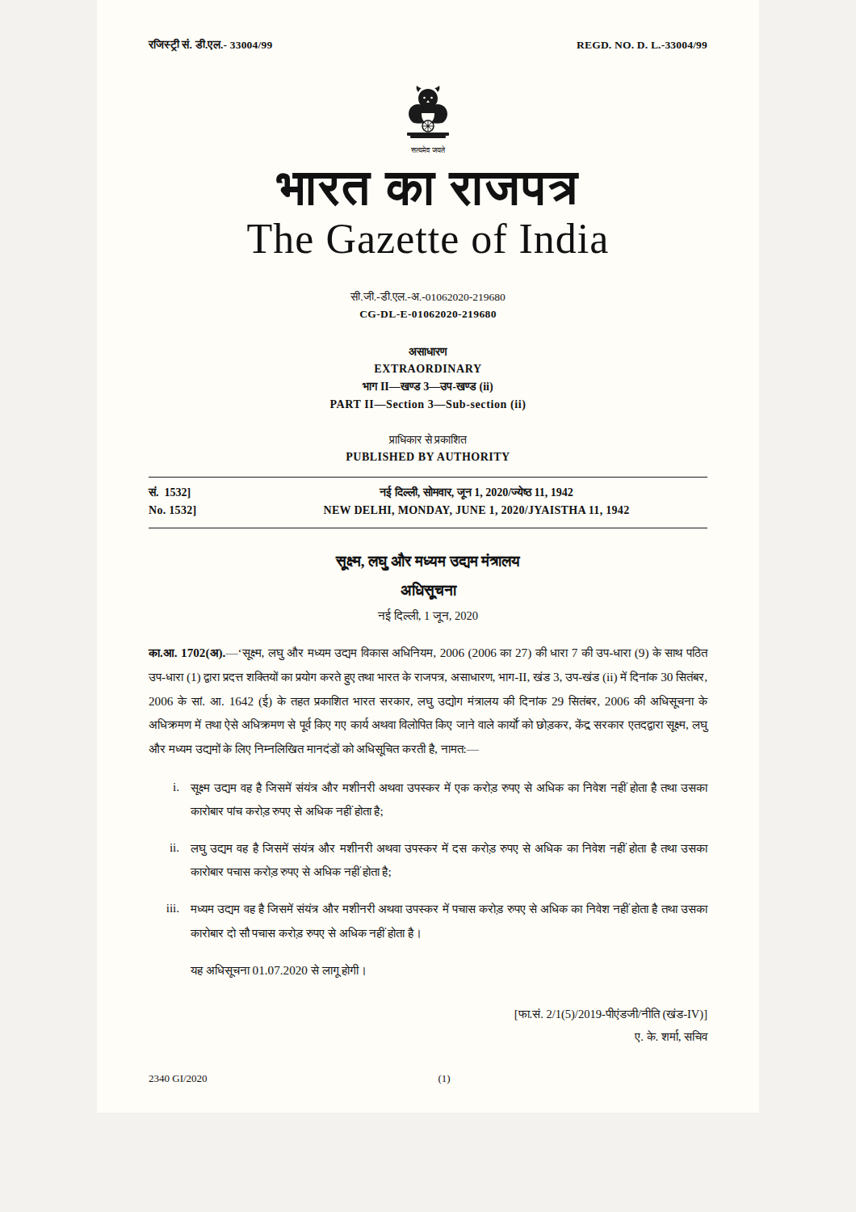रजिस्ट्री सं. डी.एल.- 33004/99 REGD. NO. D. L.-33004/99
सत्यमेव जयते
भारत का राजपत्र
The Gazette of India
सी.जी.-डी.एल.-अ.-01062020-219680
CG-DL-E-01062020-219680
असाधारण
EXTRAORDINARY
भाग II—खण्ड 3—उप-खण्ड (ii)
PART II—Section 3—Sub-section (ii)
प्राधिकार से प्रकाशित
PUBLISHED BY AUTHORITY
सं. 1532]
नई दिल्ली, सोमवार, जून 1, 2020/ज्येष्ठ 11, 1942
No. 1532]
NEW DELHI, MONDAY, JUNE 1, 2020/JYAISTHA 11, 1942
सूक्ष्म, लघु और मध्यम उद्यम मंत्रालय
अधिसूचना
नई दिल्ली, 1 जून, 2020
का.आ. 1702(अ).—‘सूक्ष्म, लघु और मध्यम उद्यम विकास अधिनियम, 2006 (2006 का 27) की धारा 7 की उप-धारा (9) के साथ पठित उप-धारा (1) द्वारा प्रदत्त शक्तियों का प्रयोग करते हुए तथा भारत के राजपत्र, असाधारण, भाग-II, खंड 3, उप-खंड (ii) में दिनांक 30 सितंबर, 2006 के सां. आ. 1642 (ई) के तहत प्रकाशित भारत सरकार, लघु उद्योग मंत्रालय की दिनांक 29 सितंबर, 2006 की अधिसूचना के अधिक्रमण में तथा ऐसे अधिक्रमण से पूर्व किए गए कार्य अथवा विलोपित किए जाने वाले कार्यों को छोड़कर, केंद्र सरकार एतदद्वारा सूक्ष्म, लघु और मध्यम उद्यमों के लिए निम्नलिखित मानदंडों को अधिसूचित करती है, नामत:—
सूक्ष्म उद्यम वह है जिसमें संयंत्र और मशीनरी अथवा उपस्कर में एक करोड़ रुपए से अधिक का निवेश नहीं होता है तथा उसका कारोबार पांच करोड़ रुपए से अधिक नहीं होता है;
लघु उद्यम वह है जिसमें संयंत्र और मशीनरी अथवा उपस्कर में दस करोड़ रुपए से अधिक का निवेश नहीं होता है तथा उसका कारोबार पचास करोड़ रुपए से अधिक नहीं होता है;
मध्यम उद्यम वह है जिसमें संयंत्र और मशीनरी अथवा उपस्कर में पचास करोड़ रुपए से अधिक का निवेश नहीं होता है तथा उसका कारोबार दो सौ पचास करोड़ रुपए से अधिक नहीं होता है।
यह अधिसूचना 01.07.2020 से लागू होगी।
[फा.सं. 2/1(5)/2019-पीएंडजी/नीति (खंड-IV)]
ए. के. शर्मा, सचिव
2340 GI/2020 (1)